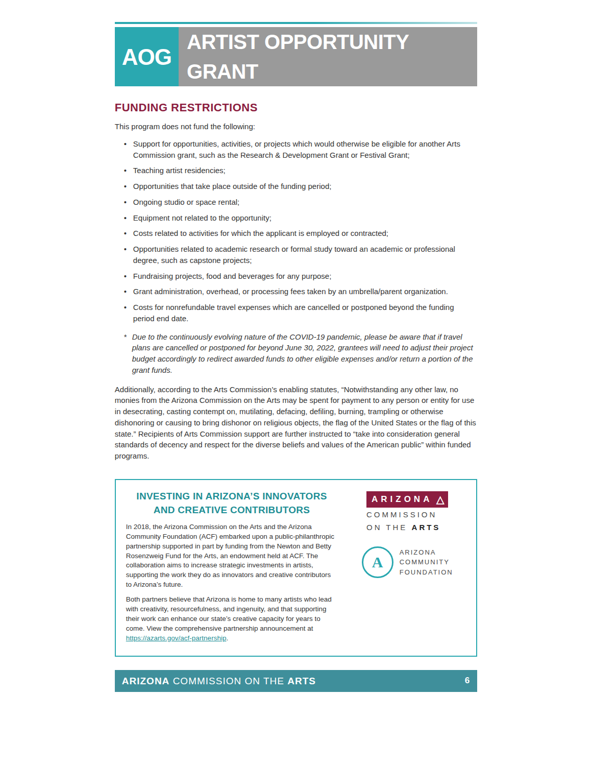AOG
Artist Opportunity Grant
Funding Restrictions
This program does not fund the following:
Support for opportunities, activities, or projects which would otherwise be eligible for another Arts Commission grant, such as the Research & Development Grant or Festival Grant;
Teaching artist residencies;
Opportunities that take place outside of the funding period;
Ongoing studio or space rental;
Equipment not related to the opportunity;
Costs related to activities for which the applicant is employed or contracted;
Opportunities related to academic research or formal study toward an academic or professional degree, such as capstone projects;
Fundraising projects, food and beverages for any purpose;
Grant administration, overhead, or processing fees taken by an umbrella/parent organization.
Costs for nonrefundable travel expenses which are cancelled or postponed beyond the funding period end date.
* Due to the continuously evolving nature of the COVID-19 pandemic, please be aware that if travel plans are cancelled or postponed for beyond June 30, 2022, grantees will need to adjust their project budget accordingly to redirect awarded funds to other eligible expenses and/or return a portion of the grant funds.
Additionally, according to the Arts Commission’s enabling statutes, “Notwithstanding any other law, no monies from the Arizona Commission on the Arts may be spent for payment to any person or entity for use in desecrating, casting contempt on, mutilating, defacing, defiling, burning, trampling or otherwise dishonoring or causing to bring dishonor on religious objects, the flag of the United States or the flag of this state.” Recipients of Arts Commission support are further instructed to “take into consideration general standards of decency and respect for the diverse beliefs and values of the American public” within funded programs.
Investing in Arizona’s Innovators and Creative Contributors
In 2018, the Arizona Commission on the Arts and the Arizona Community Foundation (ACF) embarked upon a public-philanthropic partnership supported in part by funding from the Newton and Betty Rosenzweig Fund for the Arts, an endowment held at ACF. The collaboration aims to increase strategic investments in artists, supporting the work they do as innovators and creative contributors to Arizona’s future.
Both partners believe that Arizona is home to many artists who lead with creativity, resourcefulness, and ingenuity, and that supporting their work can enhance our state’s creative capacity for years to come. View the comprehensive partnership announcement at https://azarts.gov/acf-partnership.
ARIZONA △
COMMISSION
ON THE ARTS
A
Arizona
Community
Foundation
ARIZONA COMMISSION ON THE ARTS
6